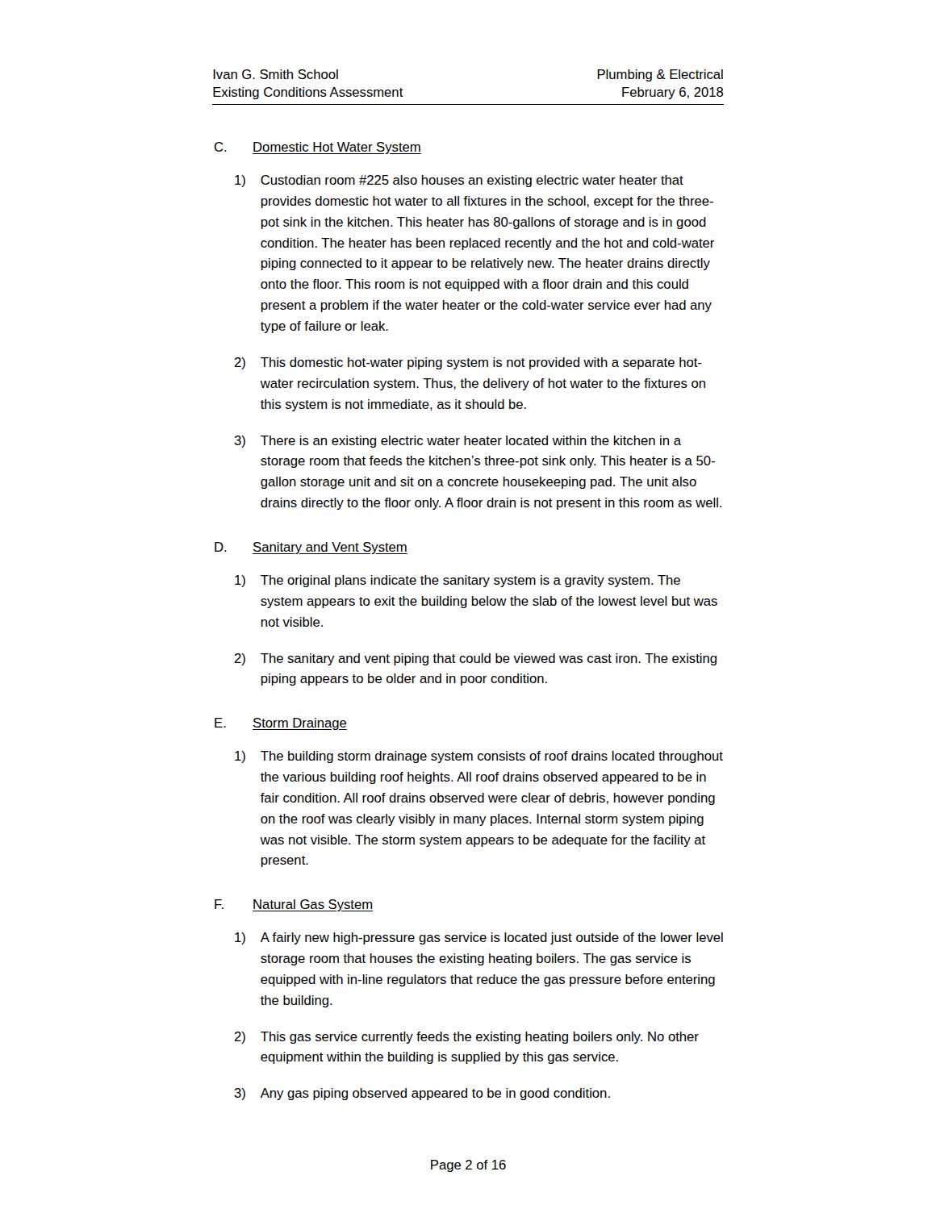Ivan G. Smith School
Plumbing & Electrical
Existing Conditions Assessment
February 6, 2018
C.
Domestic Hot Water System
1)
Custodian room #225 also houses an existing electric water heater that provides domestic hot water to all fixtures in the school, except for the three-pot sink in the kitchen. This heater has 80-gallons of storage and is in good condition. The heater has been replaced recently and the hot and cold-water piping connected to it appear to be relatively new. The heater drains directly onto the floor. This room is not equipped with a floor drain and this could present a problem if the water heater or the cold-water service ever had any type of failure or leak.
2)
This domestic hot-water piping system is not provided with a separate hot-water recirculation system. Thus, the delivery of hot water to the fixtures on this system is not immediate, as it should be.
3)
There is an existing electric water heater located within the kitchen in a storage room that feeds the kitchen’s three-pot sink only. This heater is a 50-gallon storage unit and sit on a concrete housekeeping pad. The unit also drains directly to the floor only. A floor drain is not present in this room as well.
D.
Sanitary and Vent System
1)
The original plans indicate the sanitary system is a gravity system. The system appears to exit the building below the slab of the lowest level but was not visible.
2)
The sanitary and vent piping that could be viewed was cast iron. The existing piping appears to be older and in poor condition.
E.
Storm Drainage
1)
The building storm drainage system consists of roof drains located throughout the various building roof heights. All roof drains observed appeared to be in fair condition. All roof drains observed were clear of debris, however ponding on the roof was clearly visibly in many places. Internal storm system piping was not visible. The storm system appears to be adequate for the facility at present.
F.
Natural Gas System
1)
A fairly new high-pressure gas service is located just outside of the lower level storage room that houses the existing heating boilers. The gas service is equipped with in-line regulators that reduce the gas pressure before entering the building.
2)
This gas service currently feeds the existing heating boilers only. No other equipment within the building is supplied by this gas service.
3)
Any gas piping observed appeared to be in good condition.
Page 2 of 16